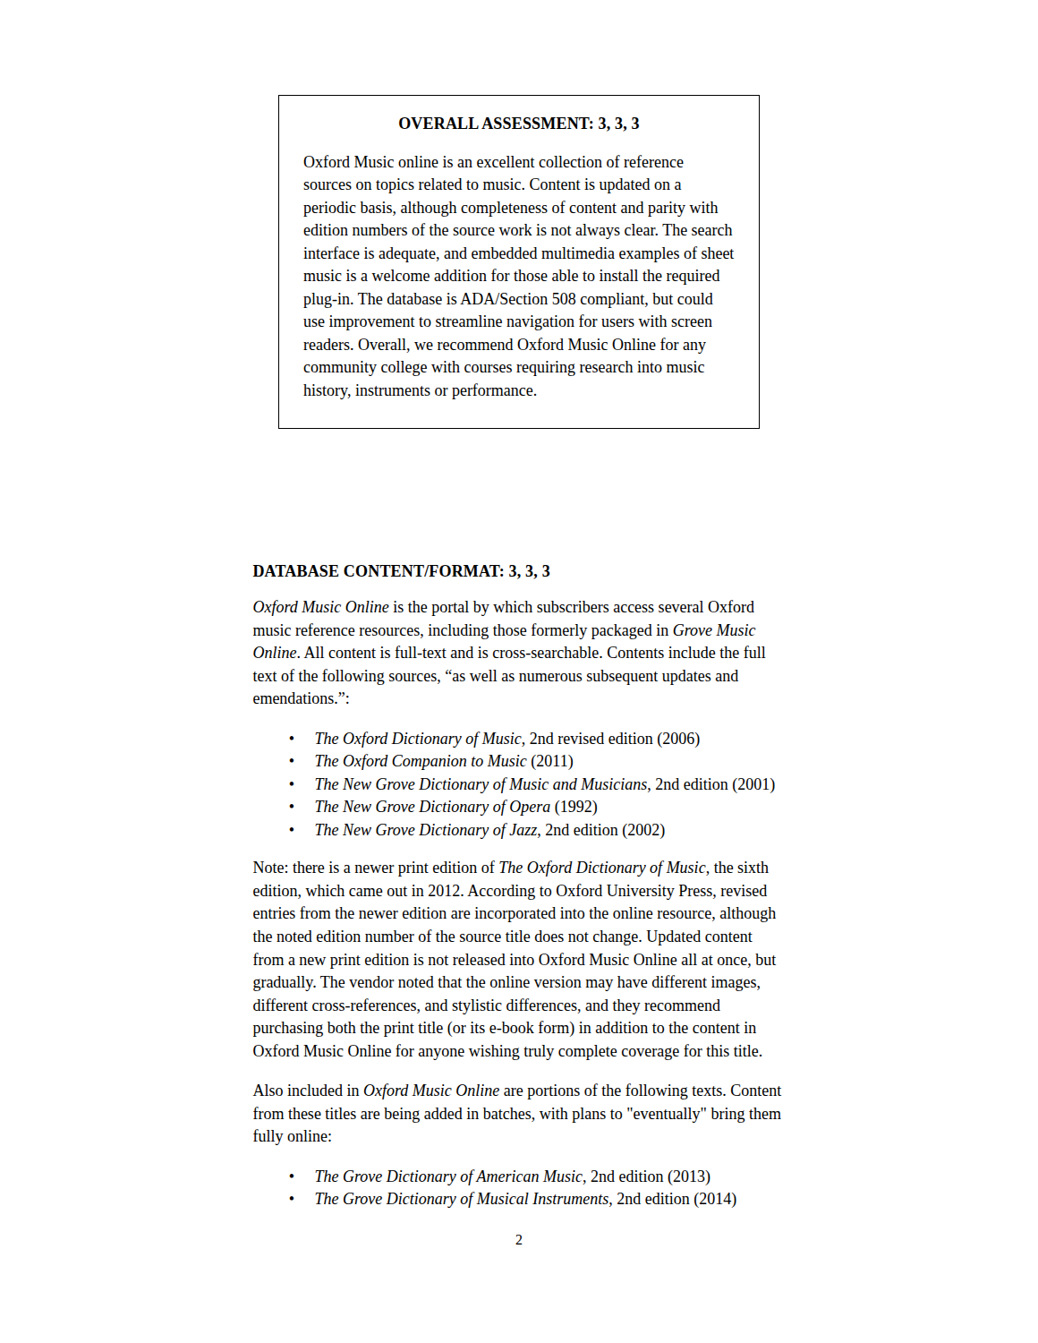OVERALL ASSESSMENT: 3, 3, 3
Oxford Music online is an excellent collection of reference sources on topics related to music. Content is updated on a periodic basis, although completeness of content and parity with edition numbers of the source work is not always clear. The search interface is adequate, and embedded multimedia examples of sheet music is a welcome addition for those able to install the required plug-in. The database is ADA/Section 508 compliant, but could use improvement to streamline navigation for users with screen readers. Overall, we recommend Oxford Music Online for any community college with courses requiring research into music history, instruments or performance.
DATABASE CONTENT/FORMAT: 3, 3, 3
Oxford Music Online is the portal by which subscribers access several Oxford music reference resources, including those formerly packaged in Grove Music Online. All content is full-text and is cross-searchable. Contents include the full text of the following sources, “as well as numerous subsequent updates and emendations.”:
The Oxford Dictionary of Music, 2nd revised edition (2006)
The Oxford Companion to Music (2011)
The New Grove Dictionary of Music and Musicians, 2nd edition (2001)
The New Grove Dictionary of Opera (1992)
The New Grove Dictionary of Jazz, 2nd edition (2002)
Note: there is a newer print edition of The Oxford Dictionary of Music, the sixth edition, which came out in 2012. According to Oxford University Press, revised entries from the newer edition are incorporated into the online resource, although the noted edition number of the source title does not change. Updated content from a new print edition is not released into Oxford Music Online all at once, but gradually. The vendor noted that the online version may have different images, different cross-references, and stylistic differences, and they recommend purchasing both the print title (or its e-book form) in addition to the content in Oxford Music Online for anyone wishing truly complete coverage for this title.
Also included in Oxford Music Online are portions of the following texts. Content from these titles are being added in batches, with plans to "eventually" bring them fully online:
The Grove Dictionary of American Music, 2nd edition (2013)
The Grove Dictionary of Musical Instruments, 2nd edition (2014)
2